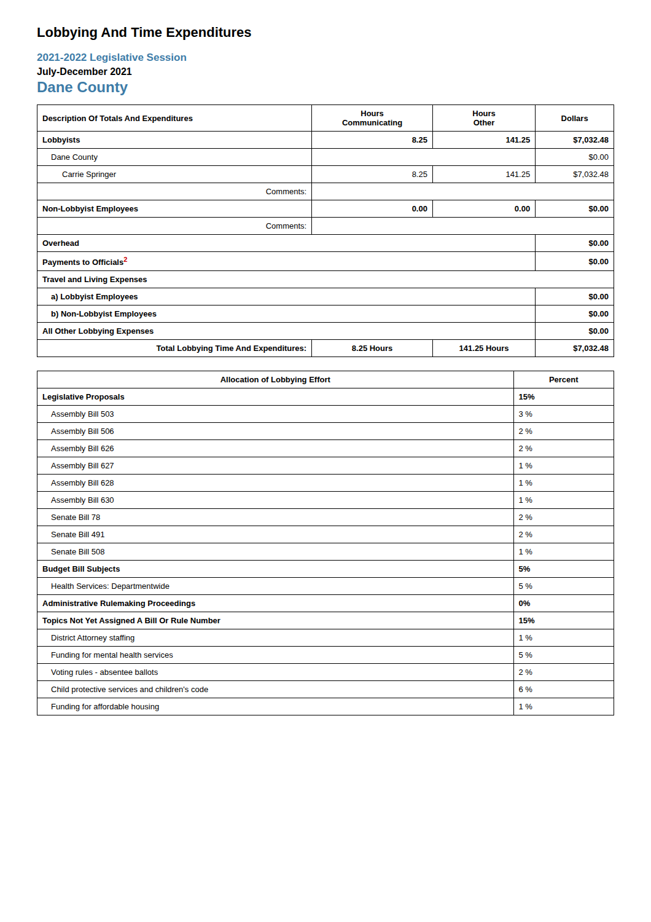Lobbying And Time Expenditures
2021-2022 Legislative Session
July-December 2021
Dane County
| Description Of Totals And Expenditures | Hours Communicating | Hours Other | Dollars |
| --- | --- | --- | --- |
| Lobbyists | 8.25 | 141.25 | $7,032.48 |
| Dane County | | $0.00 |
| Carrie Springer | 8.25 | 141.25 | $7,032.48 |
| Comments: | |
| Non-Lobbyist Employees | 0.00 | 0.00 | $0.00 |
| Comments: | |
| Overhead | $0.00 |
| Payments to Officials 2 | $0.00 |
| Travel and Living Expenses |
| a) Lobbyist Employees | $0.00 |
| b) Non-Lobbyist Employees | $0.00 |
| All Other Lobbying Expenses | $0.00 |
| Total Lobbying Time And Expenditures: | 8.25 Hours | 141.25 Hours | $7,032.48 |
| Allocation of Lobbying Effort | Percent |
| --- | --- |
| Legislative Proposals | 15% |
| Assembly Bill 503 | 3 % |
| Assembly Bill 506 | 2 % |
| Assembly Bill 626 | 2 % |
| Assembly Bill 627 | 1 % |
| Assembly Bill 628 | 1 % |
| Assembly Bill 630 | 1 % |
| Senate Bill 78 | 2 % |
| Senate Bill 491 | 2 % |
| Senate Bill 508 | 1 % |
| Budget Bill Subjects | 5% |
| Health Services: Departmentwide | 5 % |
| Administrative Rulemaking Proceedings | 0% |
| Topics Not Yet Assigned A Bill Or Rule Number | 15% |
| District Attorney staffing | 1 % |
| Funding for mental health services | 5 % |
| Voting rules - absentee ballots | 2 % |
| Child protective services and children's code | 6 % |
| Funding for affordable housing | 1 % |